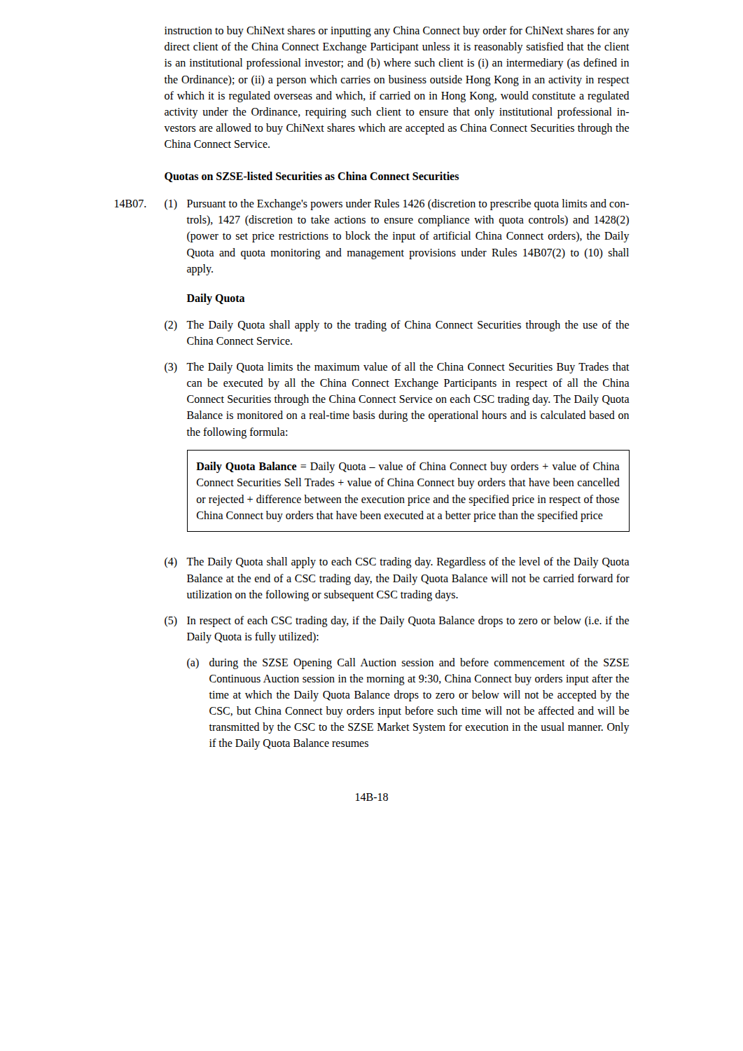instruction to buy ChiNext shares or inputting any China Connect buy order for ChiNext shares for any direct client of the China Connect Exchange Participant unless it is reasonably satisfied that the client is an institutional professional investor; and (b) where such client is (i) an intermediary (as defined in the Ordinance); or (ii) a person which carries on business outside Hong Kong in an activity in respect of which it is regulated overseas and which, if carried on in Hong Kong, would constitute a regulated activity under the Ordinance, requiring such client to ensure that only institutional professional investors are allowed to buy ChiNext shares which are accepted as China Connect Securities through the China Connect Service.
Quotas on SZSE-listed Securities as China Connect Securities
14B07.
(1)
Pursuant to the Exchange's powers under Rules 1426 (discretion to prescribe quota limits and controls), 1427 (discretion to take actions to ensure compliance with quota controls) and 1428(2) (power to set price restrictions to block the input of artificial China Connect orders), the Daily Quota and quota monitoring and management provisions under Rules 14B07(2) to (10) shall apply.
Daily Quota
(2)
The Daily Quota shall apply to the trading of China Connect Securities through the use of the China Connect Service.
(3)
The Daily Quota limits the maximum value of all the China Connect Securities Buy Trades that can be executed by all the China Connect Exchange Participants in respect of all the China Connect Securities through the China Connect Service on each CSC trading day. The Daily Quota Balance is monitored on a real-time basis during the operational hours and is calculated based on the following formula:
Daily Quota Balance = Daily Quota – value of China Connect buy orders + value of China Connect Securities Sell Trades + value of China Connect buy orders that have been cancelled or rejected + difference between the execution price and the specified price in respect of those China Connect buy orders that have been executed at a better price than the specified price
(4)
The Daily Quota shall apply to each CSC trading day. Regardless of the level of the Daily Quota Balance at the end of a CSC trading day, the Daily Quota Balance will not be carried forward for utilization on the following or subsequent CSC trading days.
(5)
In respect of each CSC trading day, if the Daily Quota Balance drops to zero or below (i.e. if the Daily Quota is fully utilized):
(a)
during the SZSE Opening Call Auction session and before commencement of the SZSE Continuous Auction session in the morning at 9:30, China Connect buy orders input after the time at which the Daily Quota Balance drops to zero or below will not be accepted by the CSC, but China Connect buy orders input before such time will not be affected and will be transmitted by the CSC to the SZSE Market System for execution in the usual manner. Only if the Daily Quota Balance resumes
14B-18